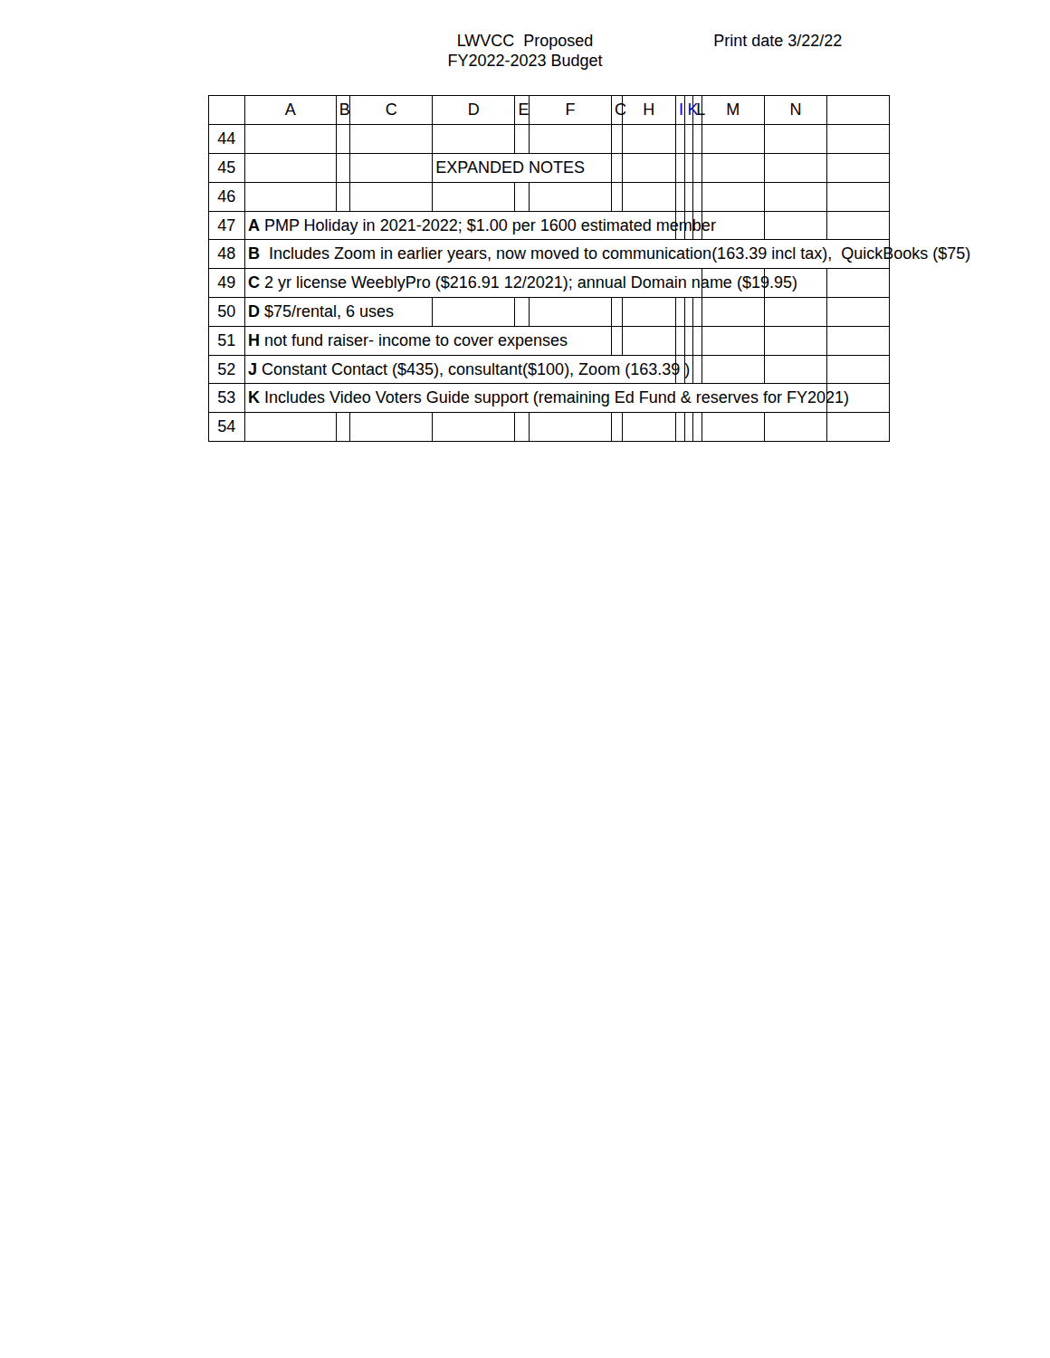LWVCC Proposed
FY2022-2023 Budget
Print date 3/22/22
| | A | B | C | D | E | F | C | H | I | K | L | M | N | |
| 44 | | | | | | | | | | | | | | |
| 45 | | | | EXPANDED NOTES | | | | | | | | |
| 46 | | | | | | | | | | | | | | |
| 47 | A PMP Holiday in 2021-2022; $1.00 per 1600 estimated member | | | | | | |
| 48 | B Includes Zoom in earlier years, now moved to communication(163.39 incl tax), QuickBooks ($75) |
| 49 | C 2 yr license WeeblyPro ($216.91 12/2021); annual Domain name ($19.95) | | | |
| 50 | D $75/rental, 6 uses | | | | | | | | | | | |
| 51 | H not fund raiser- income to cover expenses | | | | | | | | |
| 52 | J Constant Contact ($435), consultant($100), Zoom (163.39 ) | | | | | | |
| 53 | K Includes Video Voters Guide support (remaining Ed Fund & reserves for FY2021) | |
| 54 | | | | | | | | | | | | | | |